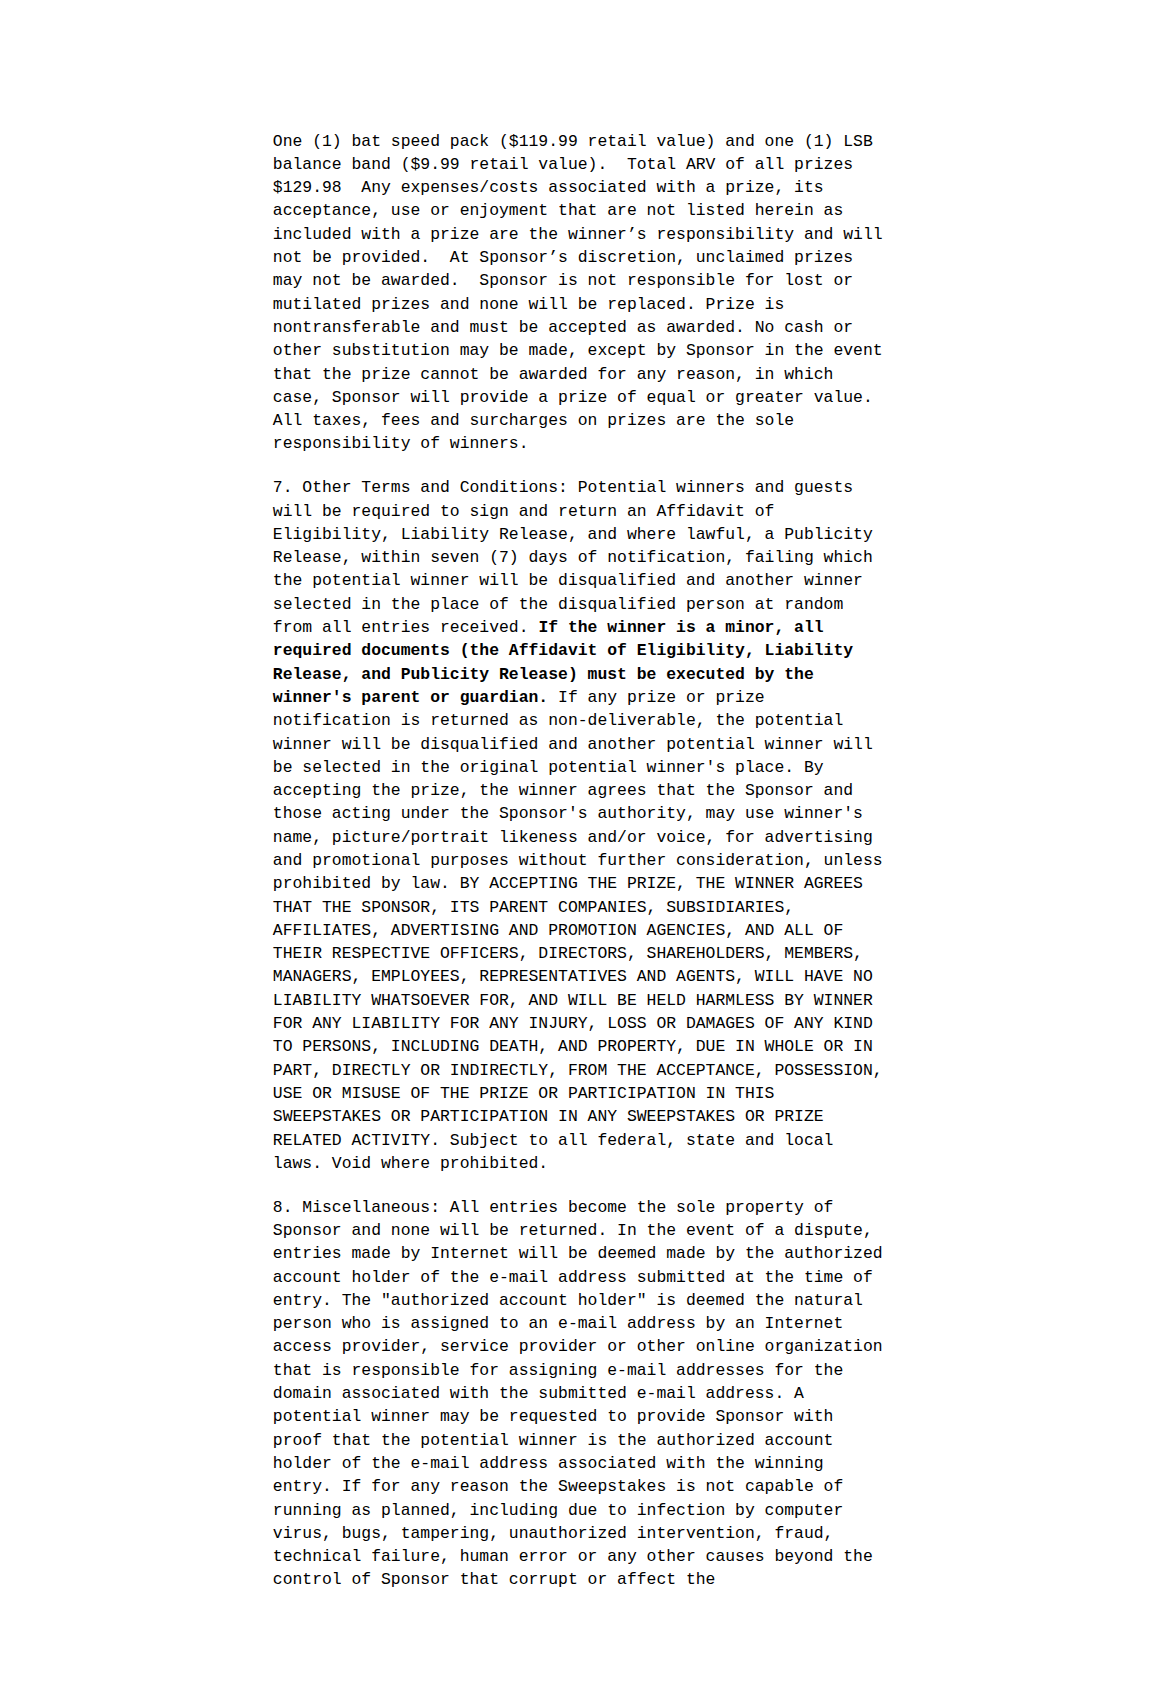One (1) bat speed pack ($119.99 retail value) and one (1) LSB balance band ($9.99 retail value). Total ARV of all prizes $129.98 Any expenses/costs associated with a prize, its acceptance, use or enjoyment that are not listed herein as included with a prize are the winner’s responsibility and will not be provided. At Sponsor’s discretion, unclaimed prizes may not be awarded. Sponsor is not responsible for lost or mutilated prizes and none will be replaced. Prize is nontransferable and must be accepted as awarded. No cash or other substitution may be made, except by Sponsor in the event that the prize cannot be awarded for any reason, in which case, Sponsor will provide a prize of equal or greater value. All taxes, fees and surcharges on prizes are the sole responsibility of winners.
7. Other Terms and Conditions: Potential winners and guests will be required to sign and return an Affidavit of Eligibility, Liability Release, and where lawful, a Publicity Release, within seven (7) days of notification, failing which the potential winner will be disqualified and another winner selected in the place of the disqualified person at random from all entries received. If the winner is a minor, all required documents (the Affidavit of Eligibility, Liability Release, and Publicity Release) must be executed by the winner's parent or guardian. If any prize or prize notification is returned as non-deliverable, the potential winner will be disqualified and another potential winner will be selected in the original potential winner's place. By accepting the prize, the winner agrees that the Sponsor and those acting under the Sponsor's authority, may use winner's name, picture/portrait likeness and/or voice, for advertising and promotional purposes without further consideration, unless prohibited by law. BY ACCEPTING THE PRIZE, THE WINNER AGREES THAT THE SPONSOR, ITS PARENT COMPANIES, SUBSIDIARIES, AFFILIATES, ADVERTISING AND PROMOTION AGENCIES, AND ALL OF THEIR RESPECTIVE OFFICERS, DIRECTORS, SHAREHOLDERS, MEMBERS, MANAGERS, EMPLOYEES, REPRESENTATIVES AND AGENTS, WILL HAVE NO LIABILITY WHATSOEVER FOR, AND WILL BE HELD HARMLESS BY WINNER FOR ANY LIABILITY FOR ANY INJURY, LOSS OR DAMAGES OF ANY KIND TO PERSONS, INCLUDING DEATH, AND PROPERTY, DUE IN WHOLE OR IN PART, DIRECTLY OR INDIRECTLY, FROM THE ACCEPTANCE, POSSESSION, USE OR MISUSE OF THE PRIZE OR PARTICIPATION IN THIS SWEEPSTAKES OR PARTICIPATION IN ANY SWEEPSTAKES OR PRIZE RELATED ACTIVITY. Subject to all federal, state and local laws. Void where prohibited.
8. Miscellaneous: All entries become the sole property of Sponsor and none will be returned. In the event of a dispute, entries made by Internet will be deemed made by the authorized account holder of the e-mail address submitted at the time of entry. The "authorized account holder" is deemed the natural person who is assigned to an e-mail address by an Internet access provider, service provider or other online organization that is responsible for assigning e-mail addresses for the domain associated with the submitted e-mail address. A potential winner may be requested to provide Sponsor with proof that the potential winner is the authorized account holder of the e-mail address associated with the winning entry. If for any reason the Sweepstakes is not capable of running as planned, including due to infection by computer virus, bugs, tampering, unauthorized intervention, fraud, technical failure, human error or any other causes beyond the control of Sponsor that corrupt or affect the